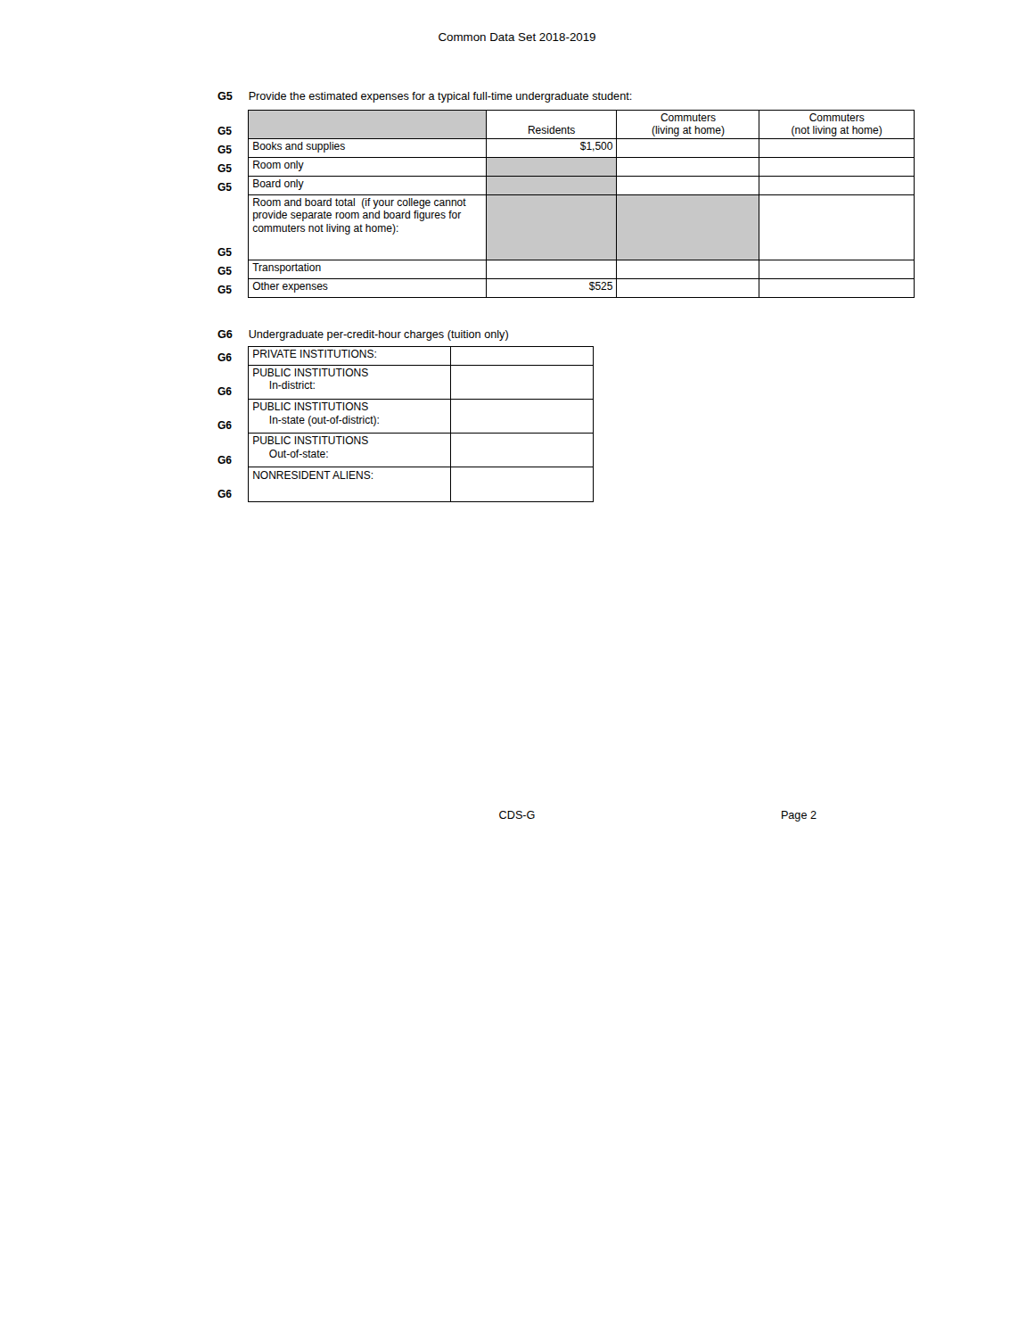Common Data Set 2018-2019
G5 Provide the estimated expenses for a typical full-time undergraduate student:
| G5 | | Residents | Commuters (living at home) | Commuters (not living at home) |
| G5 | Books and supplies | $1,500 | | |
| G5 | Room only | | | |
| G5 | Board only | | | |
| G5 | Room and board total (if your college cannot provide separate room and board figures for commuters not living at home): | | | |
| G5 | Transportation | | | |
| G5 | Other expenses | $525 | | |
G6 Undergraduate per-credit-hour charges (tuition only)
| G6 | PRIVATE INSTITUTIONS: | |
| G6 | PUBLIC INSTITUTIONS In-district: | |
| G6 | PUBLIC INSTITUTIONS In-state (out-of-district): | |
| G6 | PUBLIC INSTITUTIONS Out-of-state: | |
| G6 | NONRESIDENT ALIENS: | |
CDS-G Page 2